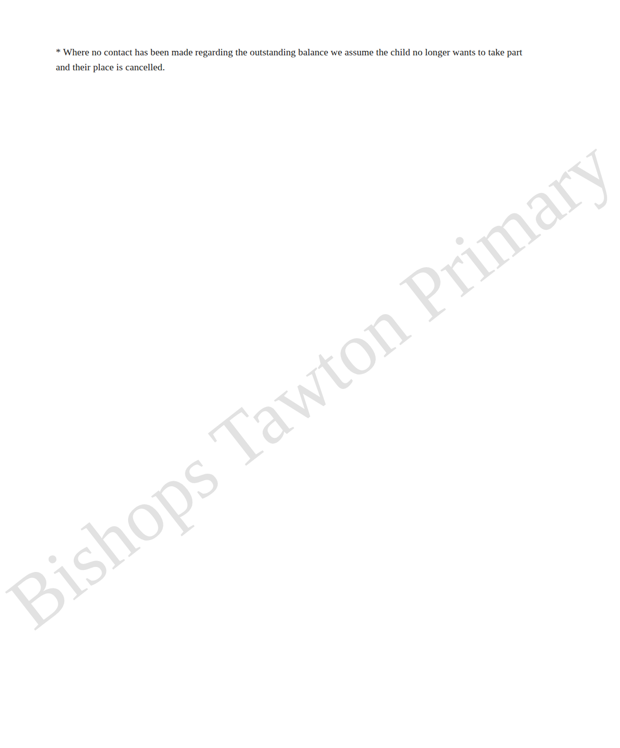Bishops Tawton Primary
* Where no contact has been made regarding the outstanding balance we assume the child no longer wants to take part and their place is cancelled.